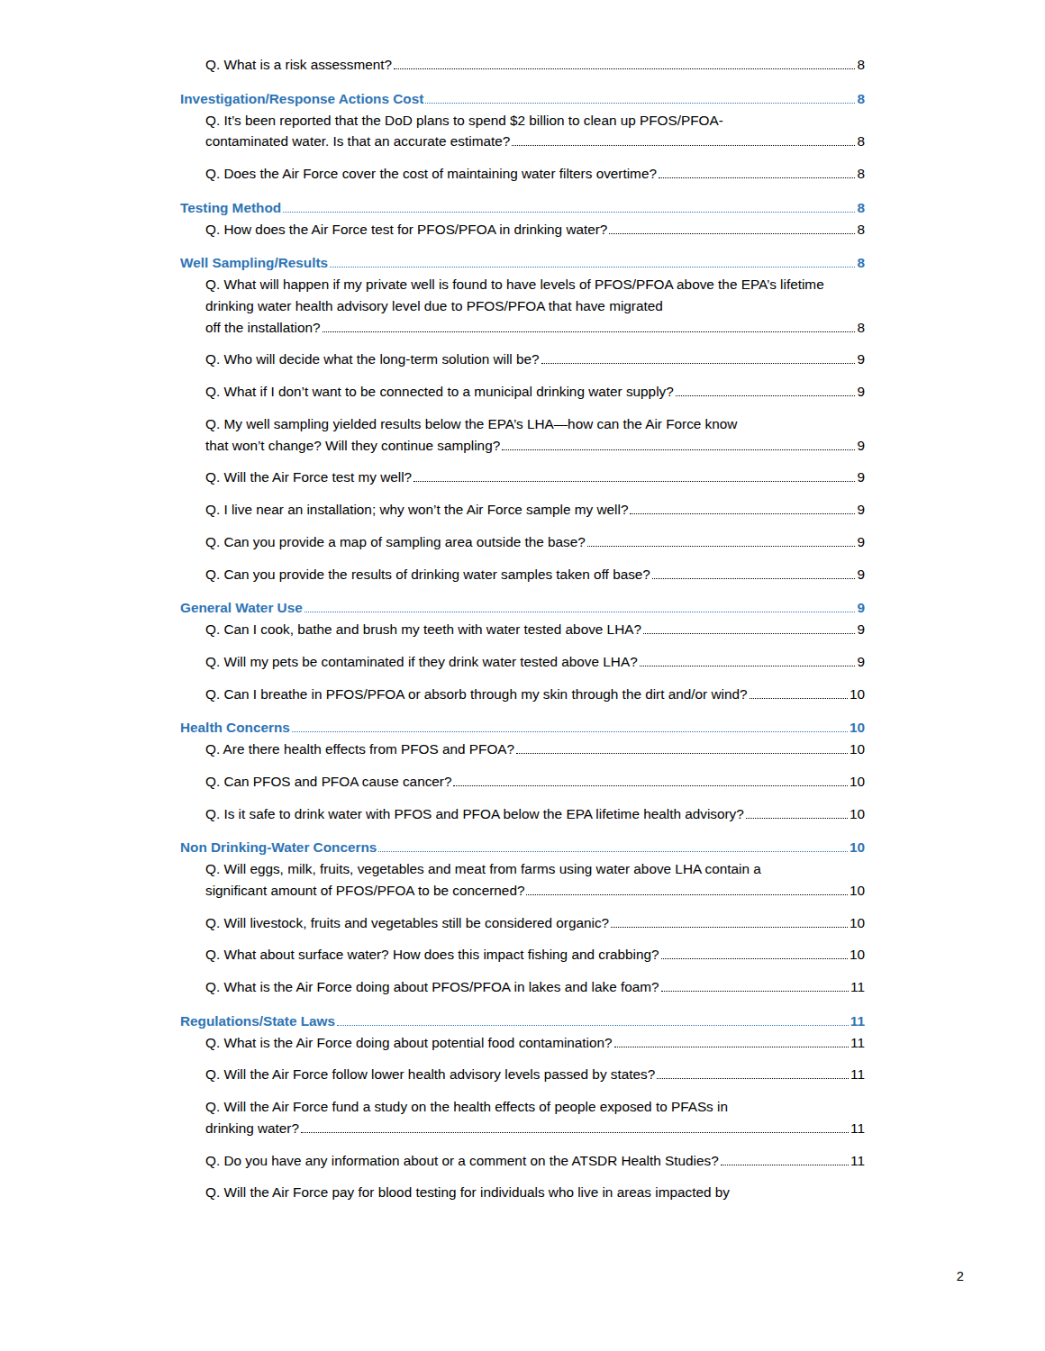Q. What is a risk assessment? 8
Investigation/Response Actions Cost 8
Q. It’s been reported that the DoD plans to spend $2 billion to clean up PFOS/PFOA-
contaminated water. Is that an accurate estimate? 8
Q. Does the Air Force cover the cost of maintaining water filters overtime? 8
Testing Method 8
Q. How does the Air Force test for PFOS/PFOA in drinking water? 8
Well Sampling/Results 8
Q. What will happen if my private well is found to have levels of PFOS/PFOA above the EPA’s lifetime drinking water health advisory level due to PFOS/PFOA that have migrated
off the installation? 8
Q. Who will decide what the long-term solution will be? 9
Q. What if I don’t want to be connected to a municipal drinking water supply? 9
Q. My well sampling yielded results below the EPA’s LHA—how can the Air Force know
that won’t change? Will they continue sampling? 9
Q. Will the Air Force test my well? 9
Q. I live near an installation; why won’t the Air Force sample my well? 9
Q. Can you provide a map of sampling area outside the base? 9
Q. Can you provide the results of drinking water samples taken off base? 9
General Water Use 9
Q. Can I cook, bathe and brush my teeth with water tested above LHA? 9
Q. Will my pets be contaminated if they drink water tested above LHA? 9
Q. Can I breathe in PFOS/PFOA or absorb through my skin through the dirt and/or wind? 10
Health Concerns 10
Q. Are there health effects from PFOS and PFOA? 10
Q. Can PFOS and PFOA cause cancer? 10
Q. Is it safe to drink water with PFOS and PFOA below the EPA lifetime health advisory? 10
Non Drinking-Water Concerns 10
Q. Will eggs, milk, fruits, vegetables and meat from farms using water above LHA contain a
significant amount of PFOS/PFOA to be concerned? 10
Q. Will livestock, fruits and vegetables still be considered organic? 10
Q. What about surface water? How does this impact fishing and crabbing? 10
Q. What is the Air Force doing about PFOS/PFOA in lakes and lake foam? 11
Regulations/State Laws 11
Q. What is the Air Force doing about potential food contamination? 11
Q. Will the Air Force follow lower health advisory levels passed by states? 11
Q. Will the Air Force fund a study on the health effects of people exposed to PFASs in
drinking water? 11
Q. Do you have any information about or a comment on the ATSDR Health Studies? 11
Q. Will the Air Force pay for blood testing for individuals who live in areas impacted by
2